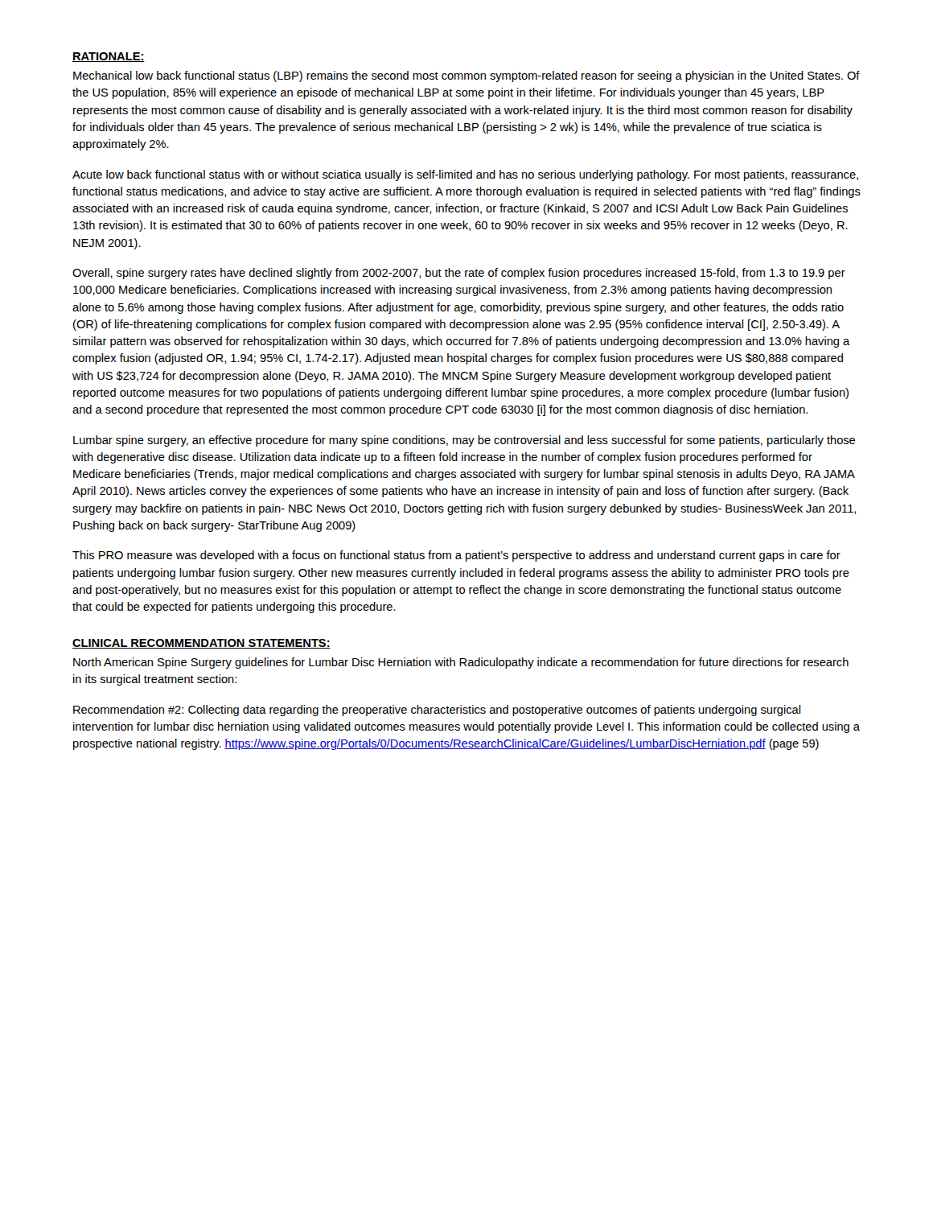RATIONALE:
Mechanical low back functional status (LBP) remains the second most common symptom-related reason for seeing a physician in the United States. Of the US population, 85% will experience an episode of mechanical LBP at some point in their lifetime. For individuals younger than 45 years, LBP represents the most common cause of disability and is generally associated with a work-related injury. It is the third most common reason for disability for individuals older than 45 years. The prevalence of serious mechanical LBP (persisting > 2 wk) is 14%, while the prevalence of true sciatica is approximately 2%.
Acute low back functional status with or without sciatica usually is self-limited and has no serious underlying pathology. For most patients, reassurance, functional status medications, and advice to stay active are sufficient. A more thorough evaluation is required in selected patients with “red flag” findings associated with an increased risk of cauda equina syndrome, cancer, infection, or fracture (Kinkaid, S 2007 and ICSI Adult Low Back Pain Guidelines 13th revision). It is estimated that 30 to 60% of patients recover in one week, 60 to 90% recover in six weeks and 95% recover in 12 weeks (Deyo, R. NEJM 2001).
Overall, spine surgery rates have declined slightly from 2002-2007, but the rate of complex fusion procedures increased 15-fold, from 1.3 to 19.9 per 100,000 Medicare beneficiaries. Complications increased with increasing surgical invasiveness, from 2.3% among patients having decompression alone to 5.6% among those having complex fusions. After adjustment for age, comorbidity, previous spine surgery, and other features, the odds ratio (OR) of life-threatening complications for complex fusion compared with decompression alone was 2.95 (95% confidence interval [CI], 2.50-3.49). A similar pattern was observed for rehospitalization within 30 days, which occurred for 7.8% of patients undergoing decompression and 13.0% having a complex fusion (adjusted OR, 1.94; 95% CI, 1.74-2.17). Adjusted mean hospital charges for complex fusion procedures were US $80,888 compared with US $23,724 for decompression alone (Deyo, R. JAMA 2010). The MNCM Spine Surgery Measure development workgroup developed patient reported outcome measures for two populations of patients undergoing different lumbar spine procedures, a more complex procedure (lumbar fusion) and a second procedure that represented the most common procedure CPT code 63030 [i] for the most common diagnosis of disc herniation.
Lumbar spine surgery, an effective procedure for many spine conditions, may be controversial and less successful for some patients, particularly those with degenerative disc disease. Utilization data indicate up to a fifteen fold increase in the number of complex fusion procedures performed for Medicare beneficiaries (Trends, major medical complications and charges associated with surgery for lumbar spinal stenosis in adults Deyo, RA JAMA April 2010). News articles convey the experiences of some patients who have an increase in intensity of pain and loss of function after surgery. (Back surgery may backfire on patients in pain- NBC News Oct 2010, Doctors getting rich with fusion surgery debunked by studies- BusinessWeek Jan 2011, Pushing back on back surgery- StarTribune Aug 2009)
This PRO measure was developed with a focus on functional status from a patient’s perspective to address and understand current gaps in care for patients undergoing lumbar fusion surgery. Other new measures currently included in federal programs assess the ability to administer PRO tools pre and post-operatively, but no measures exist for this population or attempt to reflect the change in score demonstrating the functional status outcome that could be expected for patients undergoing this procedure.
CLINICAL RECOMMENDATION STATEMENTS:
North American Spine Surgery guidelines for Lumbar Disc Herniation with Radiculopathy indicate a recommendation for future directions for research in its surgical treatment section:
Recommendation #2: Collecting data regarding the preoperative characteristics and postoperative outcomes of patients undergoing surgical intervention for lumbar disc herniation using validated outcomes measures would potentially provide Level I. This information could be collected using a prospective national registry. https://www.spine.org/Portals/0/Documents/ResearchClinicalCare/Guidelines/LumbarDiscHerniation.pdf (page 59)